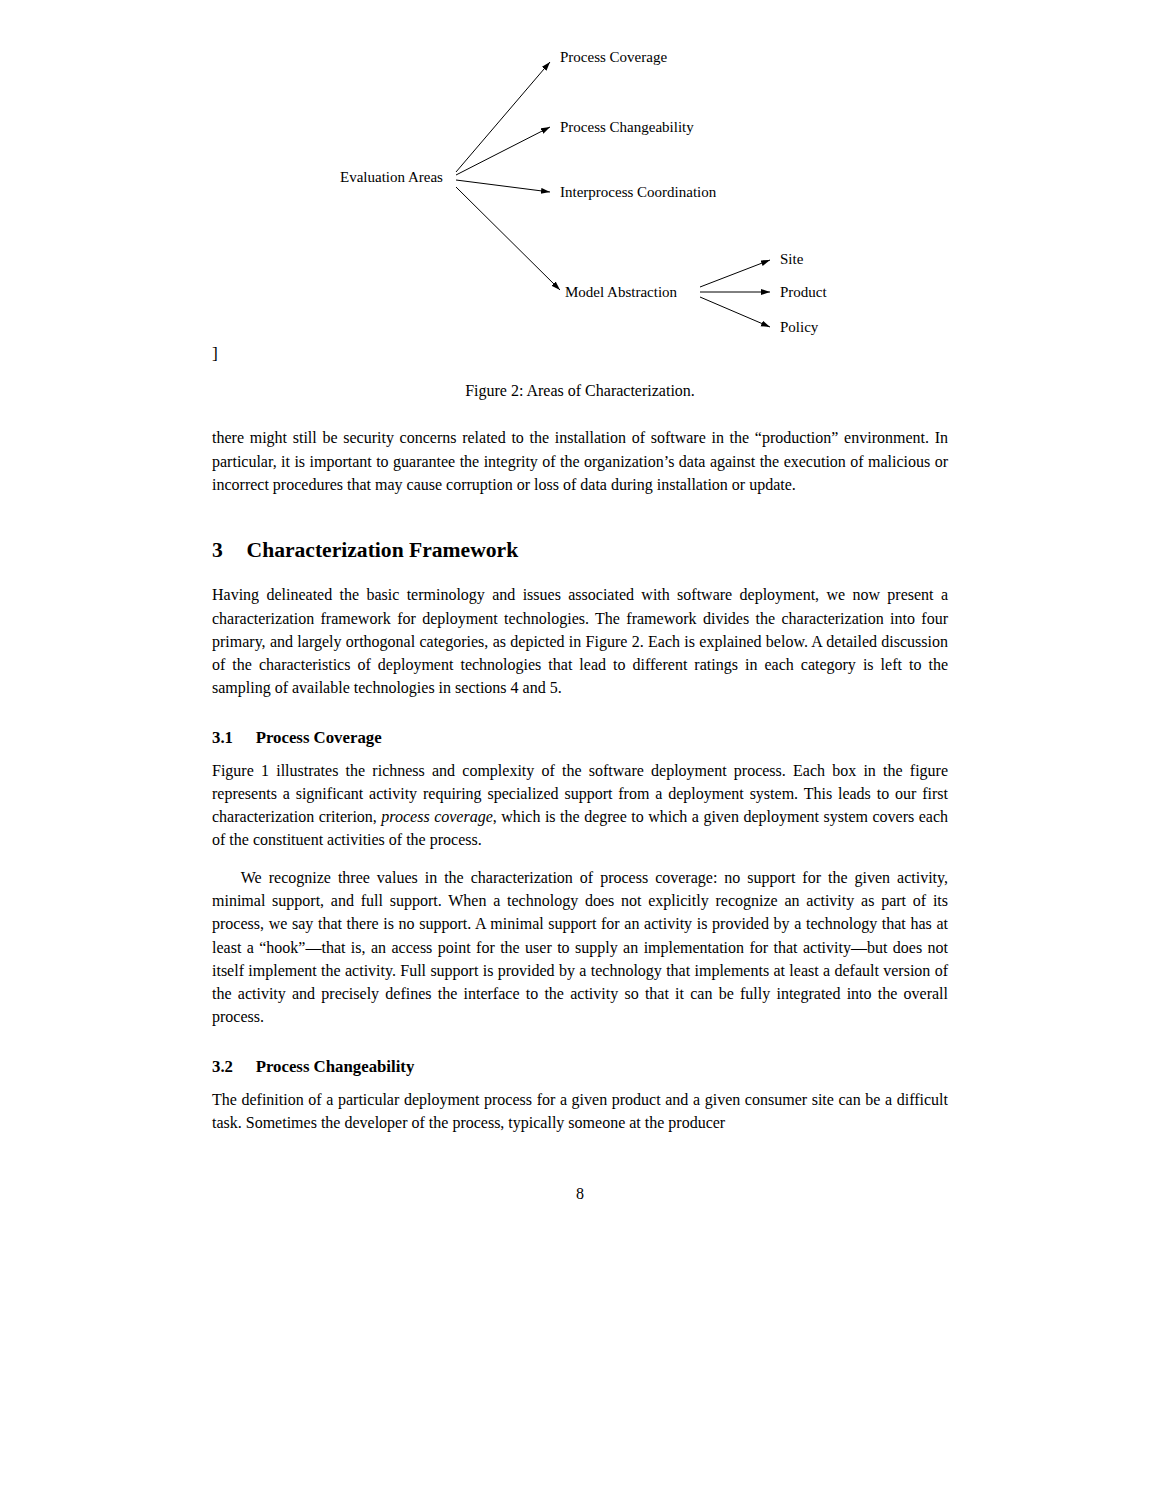Evaluation Areas Process Coverage Process Changeability Interprocess Coordination Model Abstraction Site Product Policy
]
Figure 2: Areas of Characterization.
there might still be security concerns related to the installation of software in the “production” environment. In particular, it is important to guarantee the integrity of the organization’s data against the execution of malicious or incorrect procedures that may cause corruption or loss of data during installation or update.
3 Characterization Framework
Having delineated the basic terminology and issues associated with software deployment, we now present a characterization framework for deployment technologies. The framework divides the characterization into four primary, and largely orthogonal categories, as depicted in Figure 2. Each is explained below. A detailed discussion of the characteristics of deployment technologies that lead to different ratings in each category is left to the sampling of available technologies in sections 4 and 5.
3.1 Process Coverage
Figure 1 illustrates the richness and complexity of the software deployment process. Each box in the figure represents a significant activity requiring specialized support from a deployment system. This leads to our first characterization criterion, process coverage, which is the degree to which a given deployment system covers each of the constituent activities of the process.
We recognize three values in the characterization of process coverage: no support for the given activity, minimal support, and full support. When a technology does not explicitly recognize an activity as part of its process, we say that there is no support. A minimal support for an activity is provided by a technology that has at least a “hook”—that is, an access point for the user to supply an implementation for that activity—but does not itself implement the activity. Full support is provided by a technology that implements at least a default version of the activity and precisely defines the interface to the activity so that it can be fully integrated into the overall process.
3.2 Process Changeability
The definition of a particular deployment process for a given product and a given consumer site can be a difficult task. Sometimes the developer of the process, typically someone at the producer
8